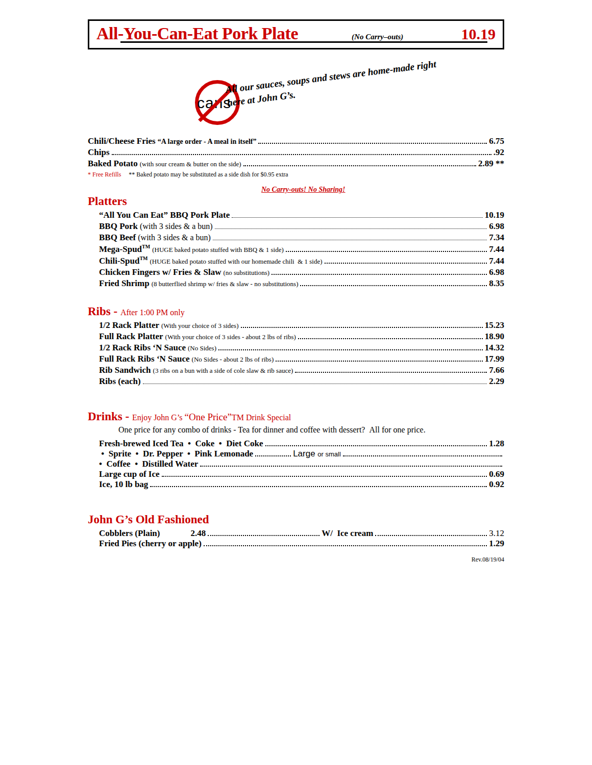All-You-Can-Eat Pork Plate
(No Carry–outs)
10.19
cans
All our sauces, soups and stews are home-made right here at John G’s.
Chili/Cheese Fries “A large order - A meal in itself” 6.75
Chips .92
Baked Potato (with sour cream & butter on the side) 2.89 **
* Free Refills ** Baked potato may be substituted as a side dish for $0.95 extra
Platters
No Carry-outs! No Sharing!
“All You Can Eat” BBQ Pork Plate 10.19
BBQ Pork (with 3 sides & a bun) 6.98
BBQ Beef (with 3 sides & a bun) 7.34
Mega-SpudTM (HUGE baked potato stuffed with BBQ & 1 side) 7.44
Chili-SpudTM (HUGE baked potato stuffed with our homemade chili & 1 side) 7.44
Chicken Fingers w/ Fries & Slaw (no substitutions) 6.98
Fried Shrimp (8 butterflied shrimp w/ fries & slaw - no substitutions) 8.35
Ribs - After 1:00 PM only
1/2 Rack Platter (With your choice of 3 sides) 15.23
Full Rack Platter (With your choice of 3 sides - about 2 lbs of ribs) 18.90
1/2 Rack Ribs ‘N Sauce (No Sides) 14.32
Full Rack Ribs ‘N Sauce (No Sides - about 2 lbs of ribs) 17.99
Rib Sandwich (3 ribs on a bun with a side of cole slaw & rib sauce) 7.66
Ribs (each) 2.29
Drinks - Enjoy John G’s “One Price”TM Drink Special
One price for any combo of drinks - Tea for dinner and coffee with dessert? All for one price.
Fresh-brewed Iced Tea • Coke • Diet Coke 1.28
• Sprite • Dr. Pepper • Pink Lemonade Large or small
• Coffee • Distilled Water
Large cup of Ice 0.69
Ice, 10 lb bag 0.92
John G’s Old Fashioned
Cobblers (Plain) 2.48 W/ Ice cream 3.12
Fried Pies (cherry or apple) 1.29
Rev.08/19/04